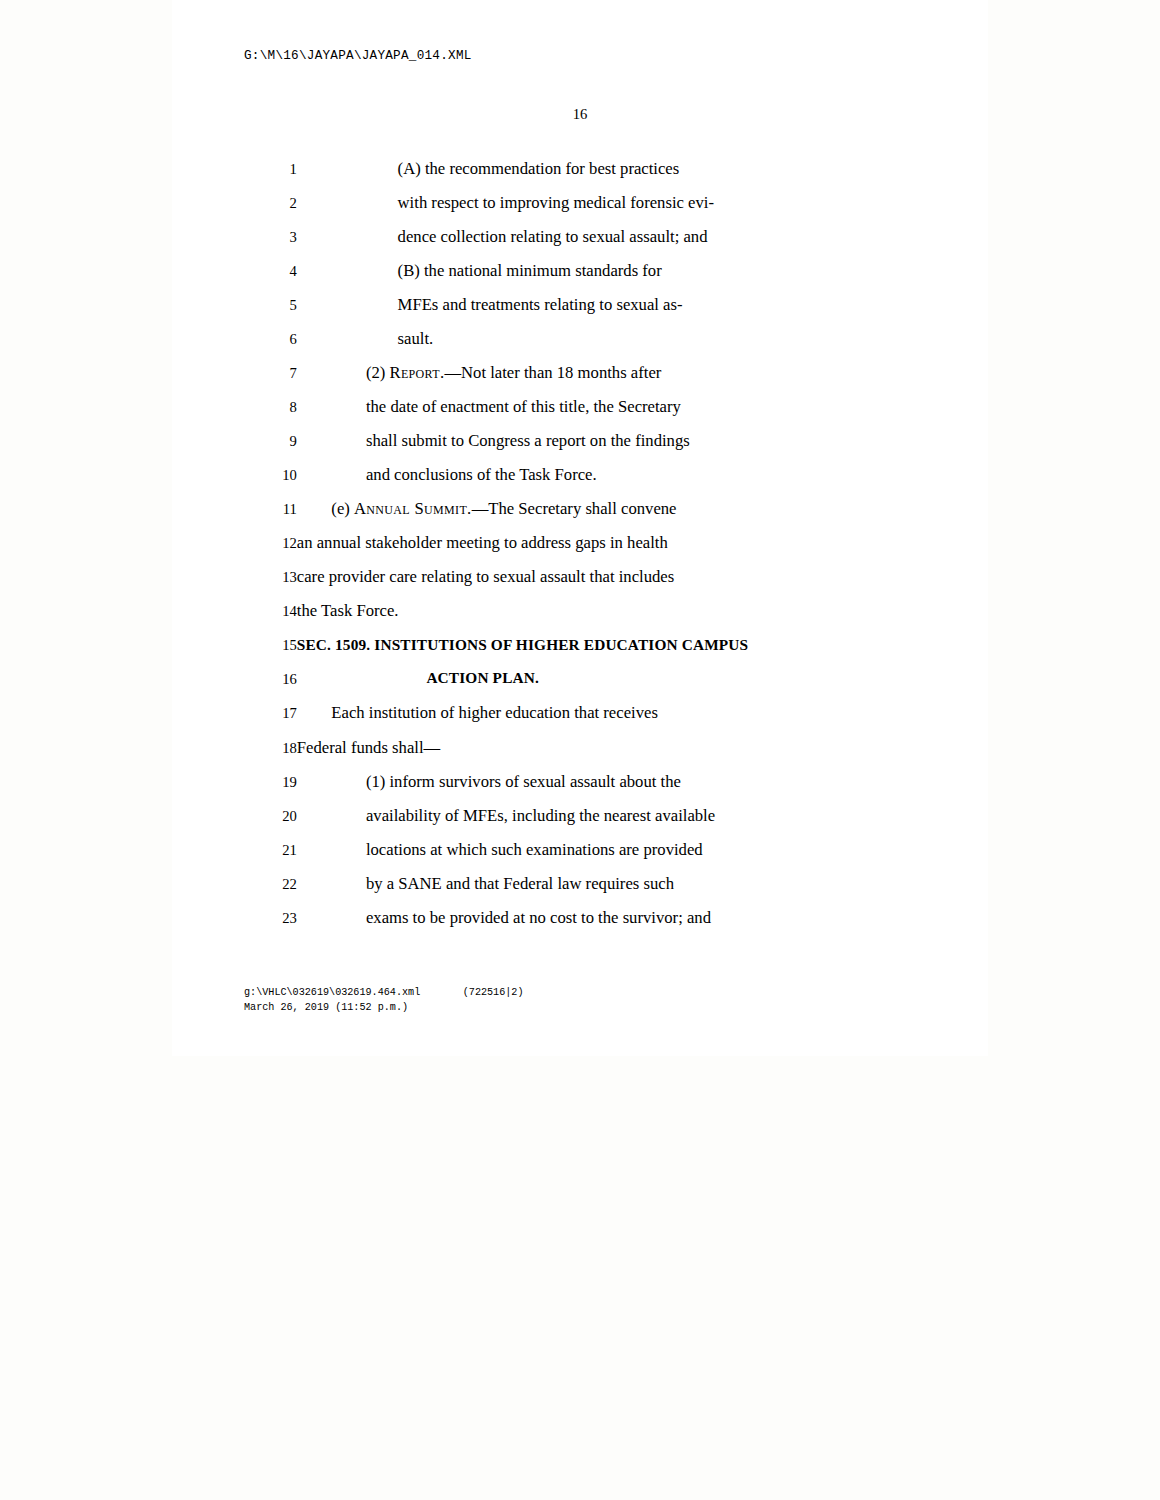G:\M\16\JAYAPA\JAYAPA_014.XML
16
| 1 | (A) the recommendation for best practices |
| 2 | with respect to improving medical forensic evi- |
| 3 | dence collection relating to sexual assault; and |
| 4 | (B) the national minimum standards for |
| 5 | MFEs and treatments relating to sexual as- |
| 6 | sault. |
| 7 | (2) Report. —Not later than 18 months after |
| 8 | the date of enactment of this title, the Secretary |
| 9 | shall submit to Congress a report on the findings |
| 10 | and conclusions of the Task Force. |
| 11 | (e) Annual Summit. —The Secretary shall convene |
| 12 | an annual stakeholder meeting to address gaps in health |
| 13 | care provider care relating to sexual assault that includes |
| 14 | the Task Force. |
| 15 | SEC. 1509. INSTITUTIONS OF HIGHER EDUCATION CAMPUS |
| 16 | ACTION PLAN. |
| 17 | Each institution of higher education that receives |
| 18 | Federal funds shall— |
| 19 | (1) inform survivors of sexual assault about the |
| 20 | availability of MFEs, including the nearest available |
| 21 | locations at which such examinations are provided |
| 22 | by a SANE and that Federal law requires such |
| 23 | exams to be provided at no cost to the survivor; and |
g:\VHLC\032619\032619.464.xml (722516|2)
March 26, 2019 (11:52 p.m.)